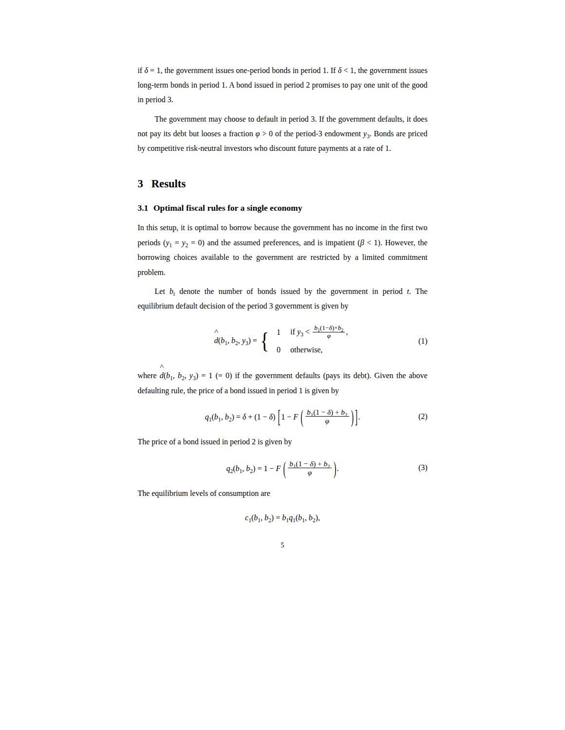if δ = 1, the government issues one-period bonds in period 1. If δ < 1, the government issues long-term bonds in period 1. A bond issued in period 2 promises to pay one unit of the good in period 3.
The government may choose to default in period 3. If the government defaults, it does not pay its debt but looses a fraction φ > 0 of the period-3 endowment y3. Bonds are priced by competitive risk-neutral investors who discount future payments at a rate of 1.
3 Results
3.1 Optimal fiscal rules for a single economy
In this setup, it is optimal to borrow because the government has no income in the first two periods (y1 = y2 = 0) and the assumed preferences, and is impatient (β < 1). However, the borrowing choices available to the government are restricted by a limited commitment problem.
Let bt denote the number of bonds issued by the government in period t. The equilibrium default decision of the period 3 government is given by
d(b1, b2, y3) = {
| 1 | if y 3 < b 1 (1− δ )+ b 2 φ , |
| 0 | otherwise, |
(1)
where d(b1, b2, y3) = 1 (= 0) if the government defaults (pays its debt). Given the above defaulting rule, the price of a bond issued in period 1 is given by
q1(b1, b2) = δ + (1 − δ) [1 − F (b1(1 − δ) + b2 φ)].
(2)
The price of a bond issued in period 2 is given by
q2(b1, b2) = 1 − F (b1(1 − δ) + b2 φ).
(3)
The equilibrium levels of consumption are
c1(b1, b2) = b1q1(b1, b2),
5